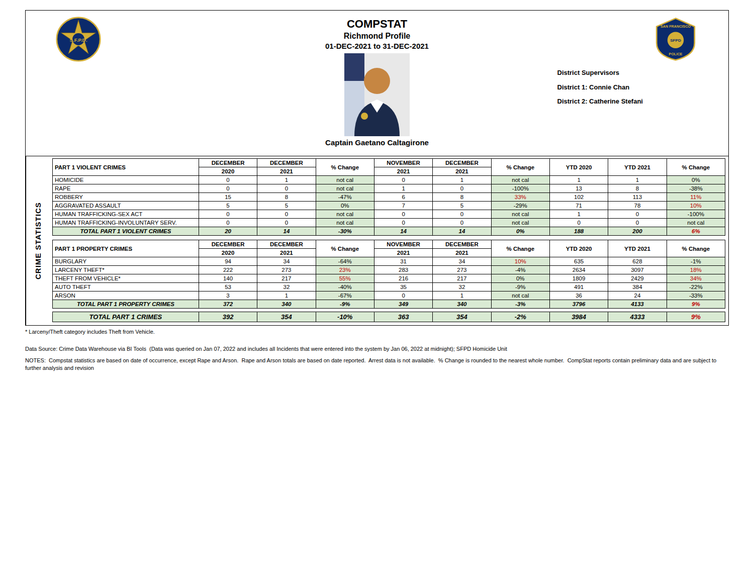S.F.P.D.
SAN FRANCISCO SFPD POLICE
COMPSTAT
Richmond Profile
01-DEC-2021 to 31-DEC-2021
Captain Gaetano Caltagirone
District Supervisors
District 1: Connie Chan
District 2: Catherine Stefani
CRIME STATISTICS
| PART 1 VIOLENT CRIMES | DECEMBER | DECEMBER | % Change | NOVEMBER | DECEMBER | % Change | YTD 2020 | YTD 2021 | % Change |
| --- | --- | --- | --- | --- | --- | --- | --- | --- | --- |
| 2020 | 2021 | 2021 | 2021 |
| HOMICIDE | 0 | 1 | not cal | 0 | 1 | not cal | 1 | 1 | 0% |
| RAPE | 0 | 0 | not cal | 1 | 0 | -100% | 13 | 8 | -38% |
| ROBBERY | 15 | 8 | -47% | 6 | 8 | 33% | 102 | 113 | 11% |
| AGGRAVATED ASSAULT | 5 | 5 | 0% | 7 | 5 | -29% | 71 | 78 | 10% |
| HUMAN TRAFFICKING-SEX ACT | 0 | 0 | not cal | 0 | 0 | not cal | 1 | 0 | -100% |
| HUMAN TRAFFICKING-INVOLUNTARY SERV. | 0 | 0 | not cal | 0 | 0 | not cal | 0 | 0 | not cal |
| TOTAL PART 1 VIOLENT CRIMES | 20 | 14 | -30% | 14 | 14 | 0% | 188 | 200 | 6% |
| PART 1 PROPERTY CRIMES | DECEMBER | DECEMBER | % Change | NOVEMBER | DECEMBER | % Change | YTD 2020 | YTD 2021 | % Change |
| --- | --- | --- | --- | --- | --- | --- | --- | --- | --- |
| 2020 | 2021 | 2021 | 2021 |
| BURGLARY | 94 | 34 | -64% | 31 | 34 | 10% | 635 | 628 | -1% |
| LARCENY THEFT* | 222 | 273 | 23% | 283 | 273 | -4% | 2634 | 3097 | 18% |
| THEFT FROM VEHICLE* | 140 | 217 | 55% | 216 | 217 | 0% | 1809 | 2429 | 34% |
| AUTO THEFT | 53 | 32 | -40% | 35 | 32 | -9% | 491 | 384 | -22% |
| ARSON | 3 | 1 | -67% | 0 | 1 | not cal | 36 | 24 | -33% |
| TOTAL PART 1 PROPERTY CRIMES | 372 | 340 | -9% | 349 | 340 | -3% | 3796 | 4133 | 9% |
| TOTAL PART 1 CRIMES | 392 | 354 | -10% | 363 | 354 | -2% | 3984 | 4333 | 9% |
* Larceny/Theft category includes Theft from Vehicle.
Data Source: Crime Data Warehouse via BI Tools (Data was queried on Jan 07, 2022 and includes all Incidents that were entered into the system by Jan 06, 2022 at midnight); SFPD Homicide Unit
NOTES: Compstat statistics are based on date of occurrence, except Rape and Arson. Rape and Arson totals are based on date reported. Arrest data is not available. % Change is rounded to the nearest whole number. CompStat reports contain preliminary data and are subject to further analysis and revision